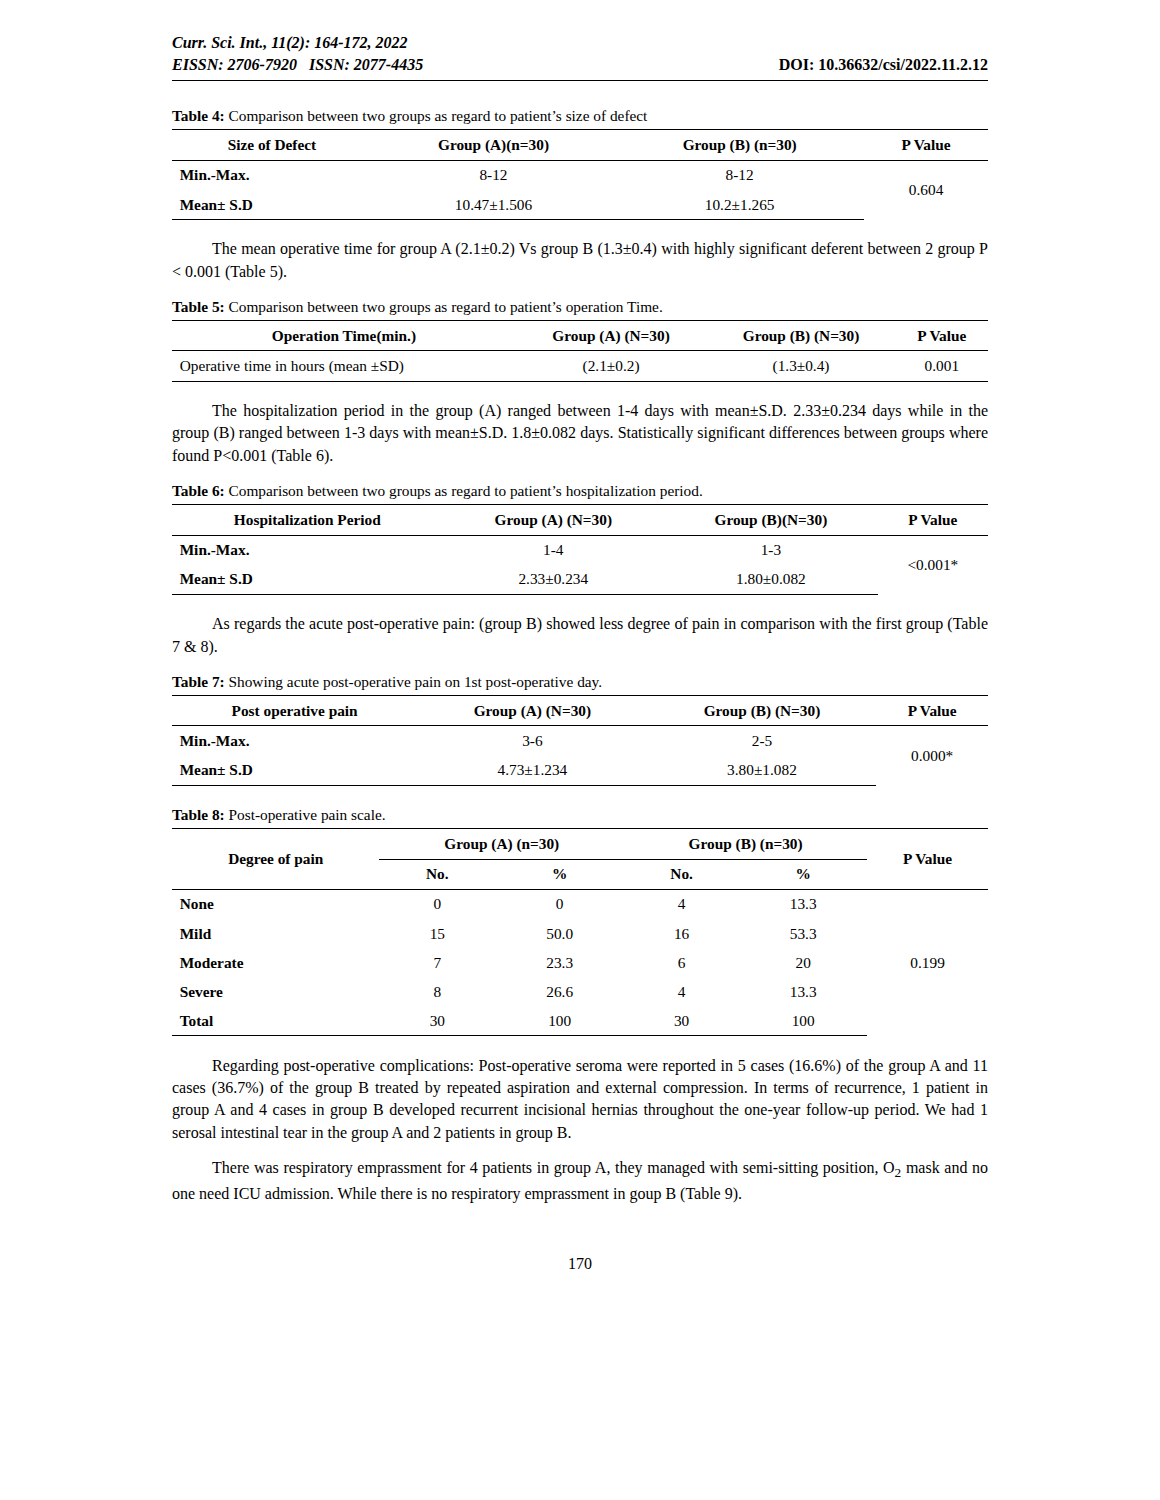Curr. Sci. Int., 11(2): 164-172, 2022
EISSN: 2706-7920 ISSN: 2077-4435 DOI: 10.36632/csi/2022.11.2.12
Table 4: Comparison between two groups as regard to patient’s size of defect
| Size of Defect | Group (A)(n=30) | Group (B) (n=30) | P Value |
| --- | --- | --- | --- |
| Min.-Max. | 8-12 | 8-12 | 0.604 |
| Mean± S.D | 10.47±1.506 | 10.2±1.265 |
The mean operative time for group A (2.1±0.2) Vs group B (1.3±0.4) with highly significant deferent between 2 group P < 0.001 (Table 5).
Table 5: Comparison between two groups as regard to patient’s operation Time.
| Operation Time(min.) | Group (A) (N=30) | Group (B) (N=30) | P Value |
| --- | --- | --- | --- |
| Operative time in hours (mean ±SD) | (2.1±0.2) | (1.3±0.4) | 0.001 |
The hospitalization period in the group (A) ranged between 1-4 days with mean±S.D. 2.33±0.234 days while in the group (B) ranged between 1-3 days with mean±S.D. 1.8±0.082 days. Statistically significant differences between groups where found P<0.001 (Table 6).
Table 6: Comparison between two groups as regard to patient’s hospitalization period.
| Hospitalization Period | Group (A) (N=30) | Group (B)(N=30) | P Value |
| --- | --- | --- | --- |
| Min.-Max. | 1-4 | 1-3 | <0.001* |
| Mean± S.D | 2.33±0.234 | 1.80±0.082 |
As regards the acute post-operative pain: (group B) showed less degree of pain in comparison with the first group (Table 7 & 8).
Table 7: Showing acute post-operative pain on 1st post-operative day.
| Post operative pain | Group (A) (N=30) | Group (B) (N=30) | P Value |
| --- | --- | --- | --- |
| Min.-Max. | 3-6 | 2-5 | 0.000* |
| Mean± S.D | 4.73±1.234 | 3.80±1.082 |
Table 8: Post-operative pain scale.
| Degree of pain | Group (A) (n=30) | Group (B) (n=30) | P Value |
| --- | --- | --- | --- |
| No. | % | No. | % |
| None | 0 | 0 | 4 | 13.3 | 0.199 |
| Mild | 15 | 50.0 | 16 | 53.3 |
| Moderate | 7 | 23.3 | 6 | 20 |
| Severe | 8 | 26.6 | 4 | 13.3 |
| Total | 30 | 100 | 30 | 100 |
Regarding post-operative complications: Post-operative seroma were reported in 5 cases (16.6%) of the group A and 11 cases (36.7%) of the group B treated by repeated aspiration and external compression. In terms of recurrence, 1 patient in group A and 4 cases in group B developed recurrent incisional hernias throughout the one-year follow-up period. We had 1 serosal intestinal tear in the group A and 2 patients in group B.
There was respiratory emprassment for 4 patients in group A, they managed with semi-sitting position, O2 mask and no one need ICU admission. While there is no respiratory emprassment in goup B (Table 9).
170